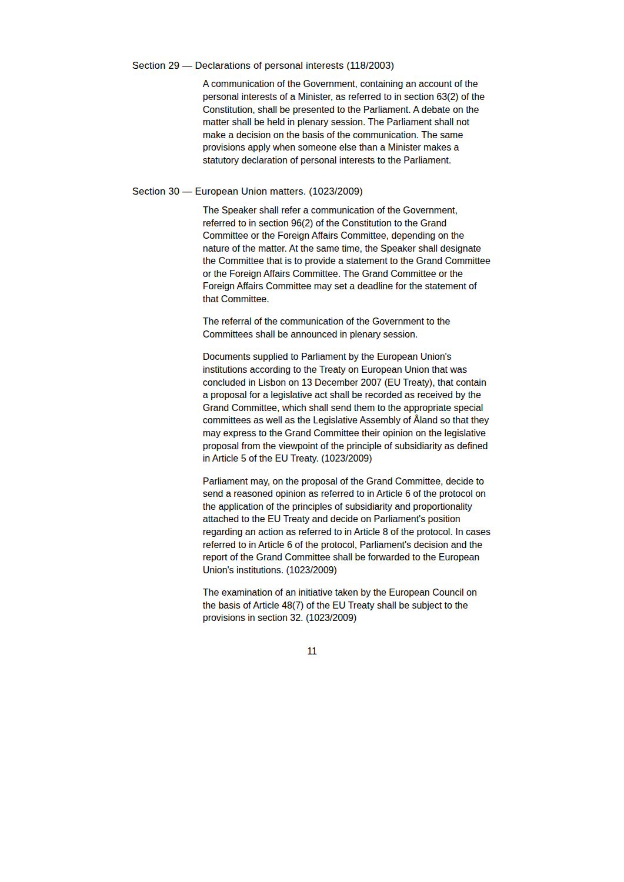Section 29 — Declarations of personal interests (118/2003)
A communication of the Government, containing an account of the personal interests of a Minister, as referred to in section 63(2) of the Constitution, shall be presented to the Parliament. A debate on the matter shall be held in plenary session. The Parliament shall not make a decision on the basis of the communication. The same provisions apply when someone else than a Minister makes a statutory declaration of personal interests to the Parliament.
Section 30 — European Union matters. (1023/2009)
The Speaker shall refer a communication of the Government, referred to in section 96(2) of the Constitution to the Grand Committee or the Foreign Affairs Committee, depending on the nature of the matter. At the same time, the Speaker shall designate the Committee that is to provide a statement to the Grand Committee or the Foreign Affairs Committee. The Grand Committee or the Foreign Affairs Committee may set a deadline for the statement of that Committee.
The referral of the communication of the Government to the Committees shall be announced in plenary session.
Documents supplied to Parliament by the European Union's institutions according to the Treaty on European Union that was concluded in Lisbon on 13 December 2007 (EU Treaty), that contain a proposal for a legislative act shall be recorded as received by the Grand Committee, which shall send them to the appropriate special committees as well as the Legislative Assembly of Åland so that they may express to the Grand Committee their opinion on the legislative proposal from the viewpoint of the principle of subsidiarity as defined in Article 5 of the EU Treaty. (1023/2009)
Parliament may, on the proposal of the Grand Committee, decide to send a reasoned opinion as referred to in Article 6 of the protocol on the application of the principles of subsidiarity and proportionality attached to the EU Treaty and decide on Parliament's position regarding an action as referred to in Article 8 of the protocol. In cases referred to in Article 6 of the protocol, Parliament's decision and the report of the Grand Committee shall be forwarded to the European Union's institutions. (1023/2009)
The examination of an initiative taken by the European Council on the basis of Article 48(7) of the EU Treaty shall be subject to the provisions in section 32. (1023/2009)
11